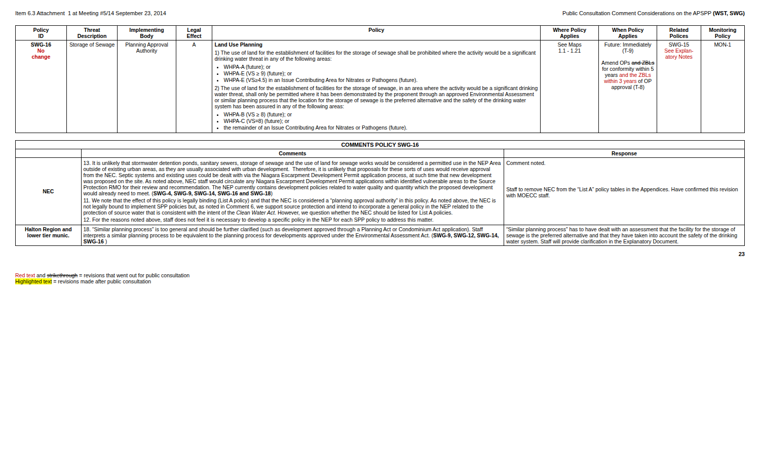Item 6.3 Attachment 1 at Meeting #5/14 September 23, 2014
Public Consultation Comment Considerations on the APSPP (WST, SWG)
| Policy ID | Threat Description | Implementing Body | Legal Effect | Policy | Where Policy Applies | When Policy Applies | Related Polices | Monitoring Policy |
| --- | --- | --- | --- | --- | --- | --- | --- | --- |
| SWG-16 No change | Storage of Sewage | Planning Approval Authority | A | Land Use Planning 1) The use of land for the establishment of facilities for the storage of sewage shall be prohibited where the activity would be a significant drinking water threat in any of the following areas: WHPA-A (future); or WHPA-E (VS ≥ 9) (future); or WHPA-E (VS≥4.5) in an Issue Contributing Area for Nitrates or Pathogens (future). 2) The use of land for the establishment of facilities for the storage of sewage, in an area where the activity would be a significant drinking water threat, shall only be permitted where it has been demonstrated by the proponent through an approved Environmental Assessment or similar planning process that the location for the storage of sewage is the preferred alternative and the safety of the drinking water system has been assured in any of the following areas: WHPA-B (VS ≥ 8) (future); or WHPA-C (VS=8) (future); or the remainder of an Issue Contributing Area for Nitrates or Pathogens (future). | See Maps 1.1 - 1.21 | Future: Immediately (T-9) Amend OPs and ZBLs for conformity within 5 years and the ZBLs within 3 years of OP approval (T-8) | SWG-15 See Explan-atory Notes | MON-1 |
| COMMENTS POLICY SWG-16 |
| | Comments | Response |
| NEC | 13. It is unlikely that stormwater detention ponds, sanitary sewers, storage of sewage and the use of land for sewage works would be considered a permitted use in the NEP Area outside of existing urban areas, as they are usually associated with urban development. Therefore, it is unlikely that proposals for these sorts of uses would receive approval from the NEC. Septic systems and existing uses could be dealt with via the Niagara Escarpment Development Permit application process, at such time that new development was proposed on the site. As noted above, NEC staff would circulate any Niagara Escarpment Development Permit applications within identified vulnerable areas to the Source Protection RMO for their review and recommendation. The NEP currently contains development policies related to water quality and quantity which the proposed development would already need to meet. ( SWG-4, SWG-9, SWG-14, SWG-16 and SWG-18 ) 11. We note that the effect of this policy is legally binding (List A policy) and that the NEC is considered a “planning approval authority” in this policy. As noted above, the NEC is not legally bound to implement SPP policies but, as noted in Comment 6, we support source protection and intend to incorporate a general policy in the NEP related to the protection of source water that is consistent with the intent of the Clean Water Act . However, we question whether the NEC should be listed for List A policies. 12. For the reasons noted above, staff does not feel it is necessary to develop a specific policy in the NEP for each SPP policy to address this matter. | Comment noted. Staff to remove NEC from the “List A” policy tables in the Appendices. Have confirmed this revision with MOECC staff. |
| Halton Region and lower tier munic. | 18. “Similar planning process” is too general and should be further clarified (such as development approved through a Planning Act or Condominium Act application). Staff interprets a similar planning process to be equivalent to the planning process for developments approved under the Environmental Assessment Act. ( SWG-9, SWG-12, SWG-14, SWG-16 ) | “Similar planning process” has to have dealt with an assessment that the facility for the storage of sewage is the preferred alternative and that they have taken into account the safety of the drinking water system. Staff will provide clarification in the Explanatory Document. |
23
Red text and strikethrough = revisions that went out for public consultation
Highlighted text = revisions made after public consultation